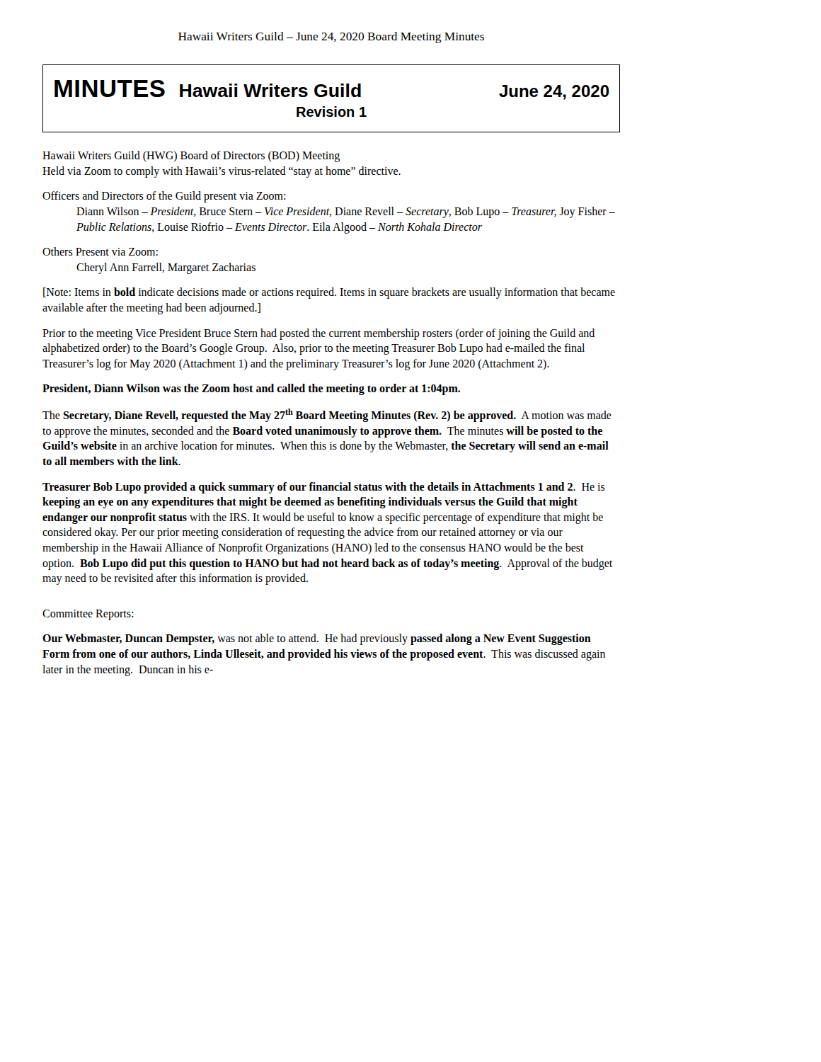Hawaii Writers Guild – June 24, 2020 Board Meeting Minutes
MINUTES Hawaii Writers Guild June 24, 2020
Revision 1
Hawaii Writers Guild (HWG) Board of Directors (BOD) Meeting
Held via Zoom to comply with Hawaii’s virus-related “stay at home” directive.
Officers and Directors of the Guild present via Zoom:
Diann Wilson – President, Bruce Stern – Vice President, Diane Revell – Secretary, Bob Lupo – Treasurer, Joy Fisher – Public Relations, Louise Riofrio – Events Director. Eila Algood – North Kohala Director
Others Present via Zoom:
Cheryl Ann Farrell, Margaret Zacharias
[Note: Items in bold indicate decisions made or actions required. Items in square brackets are usually information that became available after the meeting had been adjourned.]
Prior to the meeting Vice President Bruce Stern had posted the current membership rosters (order of joining the Guild and alphabetized order) to the Board’s Google Group. Also, prior to the meeting Treasurer Bob Lupo had e-mailed the final Treasurer’s log for May 2020 (Attachment 1) and the preliminary Treasurer’s log for June 2020 (Attachment 2).
President, Diann Wilson was the Zoom host and called the meeting to order at 1:04pm.
The Secretary, Diane Revell, requested the May 27th Board Meeting Minutes (Rev. 2) be approved. A motion was made to approve the minutes, seconded and the Board voted unanimously to approve them. The minutes will be posted to the Guild’s website in an archive location for minutes. When this is done by the Webmaster, the Secretary will send an e-mail to all members with the link.
Treasurer Bob Lupo provided a quick summary of our financial status with the details in Attachments 1 and 2. He is keeping an eye on any expenditures that might be deemed as benefiting individuals versus the Guild that might endanger our nonprofit status with the IRS. It would be useful to know a specific percentage of expenditure that might be considered okay. Per our prior meeting consideration of requesting the advice from our retained attorney or via our membership in the Hawaii Alliance of Nonprofit Organizations (HANO) led to the consensus HANO would be the best option. Bob Lupo did put this question to HANO but had not heard back as of today’s meeting. Approval of the budget may need to be revisited after this information is provided.
Committee Reports:
Our Webmaster, Duncan Dempster, was not able to attend. He had previously passed along a New Event Suggestion Form from one of our authors, Linda Ulleseit, and provided his views of the proposed event. This was discussed again later in the meeting. Duncan in his e-